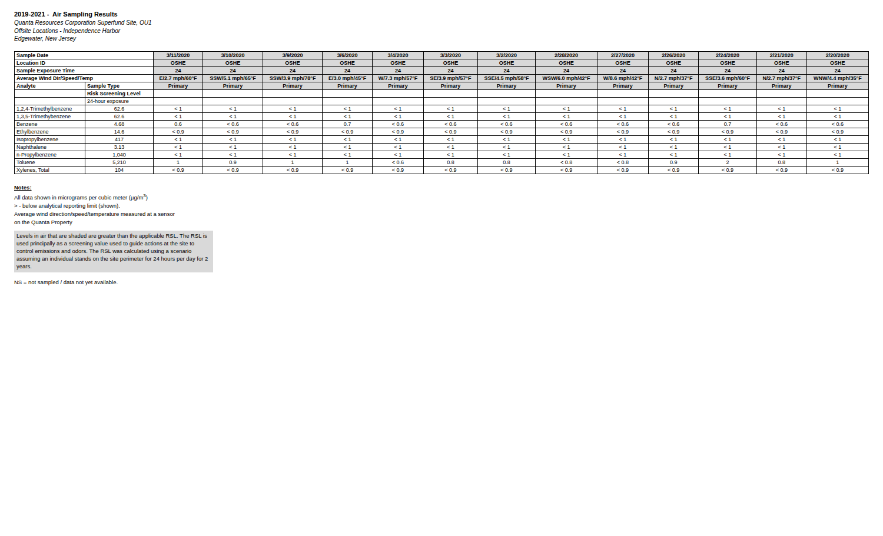2019-2021 - Air Sampling Results
Quanta Resources Corporation Superfund Site, OU1
Offsite Locations - Independence Harbor
Edgewater, New Jersey
| Sample Date | 3/11/2020 | 3/10/2020 | 3/9/2020 | 3/6/2020 | 3/4/2020 | 3/3/2020 | 3/2/2020 | 2/28/2020 | 2/27/2020 | 2/26/2020 | 2/24/2020 | 2/21/2020 | 2/20/2020 |
| --- | --- | --- | --- | --- | --- | --- | --- | --- | --- | --- | --- | --- | --- |
| Location ID | OSHE | OSHE | OSHE | OSHE | OSHE | OSHE | OSHE | OSHE | OSHE | OSHE | OSHE | OSHE | OSHE |
| Sample Exposure Time | 24 | 24 | 24 | 24 | 24 | 24 | 24 | 24 | 24 | 24 | 24 | 24 | 24 |
| Average Wind Dir/Speed/Temp | E/2.7 mph/60°F | SSW/5.1 mph/65°F | SSW/3.9 mph/78°F | E/3.0 mph/45°F | W/7.3 mph/57°F | SE/3.9 mph/57°F | SSE/4.5 mph/58°F | WSW/6.0 mph/42°F | W/8.6 mph/42°F | N/2.7 mph/37°F | SSE/3.6 mph/60°F | N/2.7 mph/37°F | WNW/4.4 mph/35°F |
| Analyte | Sample Type | Primary | Primary | Primary | Primary | Primary | Primary | Primary | Primary | Primary | Primary | Primary | Primary | Primary |
| | Risk Screening Level | | | | | | | | | | | | | |
| | 24-hour exposure | | | | | | | | | | | | | |
| 1,2,4-Trimethylbenzene | 62.6 | < 1 | < 1 | < 1 | < 1 | < 1 | < 1 | < 1 | < 1 | < 1 | < 1 | < 1 | < 1 | < 1 |
| 1,3,5-Trimethybenzene | 62.6 | < 1 | < 1 | < 1 | < 1 | < 1 | < 1 | < 1 | < 1 | < 1 | < 1 | < 1 | < 1 | < 1 |
| Benzene | 4.68 | 0.6 | < 0.6 | < 0.6 | 0.7 | < 0.6 | < 0.6 | < 0.6 | < 0.6 | < 0.6 | < 0.6 | 0.7 | < 0.6 | < 0.6 |
| Ethylbenzene | 14.6 | < 0.9 | < 0.9 | < 0.9 | < 0.9 | < 0.9 | < 0.9 | < 0.9 | < 0.9 | < 0.9 | < 0.9 | < 0.9 | < 0.9 | < 0.9 |
| Isopropylbenzene | 417 | < 1 | < 1 | < 1 | < 1 | < 1 | < 1 | < 1 | < 1 | < 1 | < 1 | < 1 | < 1 | < 1 |
| Naphthalene | 3.13 | < 1 | < 1 | < 1 | < 1 | < 1 | < 1 | < 1 | < 1 | < 1 | < 1 | < 1 | < 1 | < 1 |
| n-Propylbenzene | 1,040 | < 1 | < 1 | < 1 | < 1 | < 1 | < 1 | < 1 | < 1 | < 1 | < 1 | < 1 | < 1 | < 1 |
| Toluene | 5,210 | 1 | 0.9 | 1 | 1 | < 0.6 | 0.8 | 0.8 | < 0.8 | < 0.8 | 0.9 | 2 | 0.8 | 1 |
| Xylenes, Total | 104 | < 0.9 | < 0.9 | < 0.9 | < 0.9 | < 0.9 | < 0.9 | < 0.9 | < 0.9 | < 0.9 | < 0.9 | < 0.9 | < 0.9 | < 0.9 |
Notes:
All data shown in micrograms per cubic meter (µg/m3)
> - below analytical reporting limit (shown).
Average wind direction/speed/temperature measured at a sensor
on the Quanta Property
Levels in air that are shaded are greater than the applicable RSL. The RSL is used principally as a screening value used to guide actions at the site to control emissions and odors. The RSL was calculated using a scenario assuming an individual stands on the site perimeter for 24 hours per day for 2 years.
NS = not sampled / data not yet available.